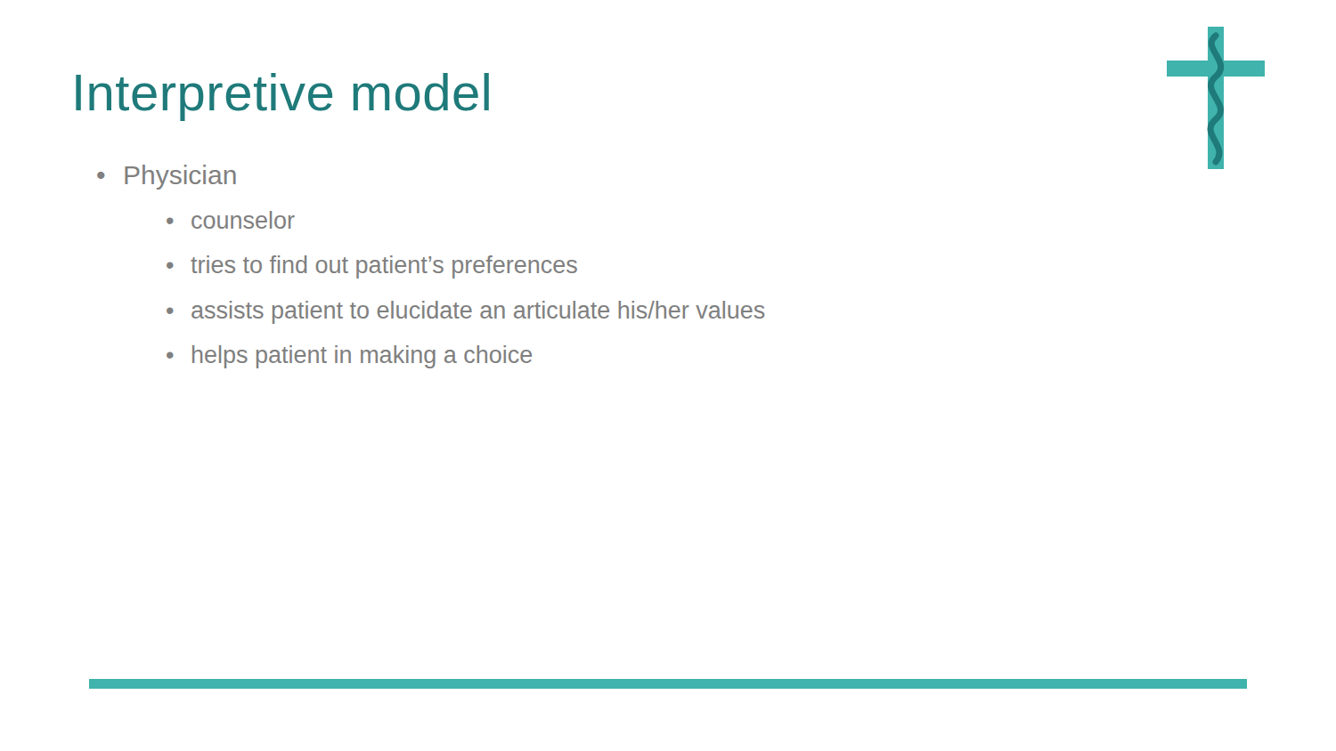Interpretive model
Physician
counselor
tries to find out patient’s preferences
assists patient to elucidate an articulate his/her values
helps patient in making a choice